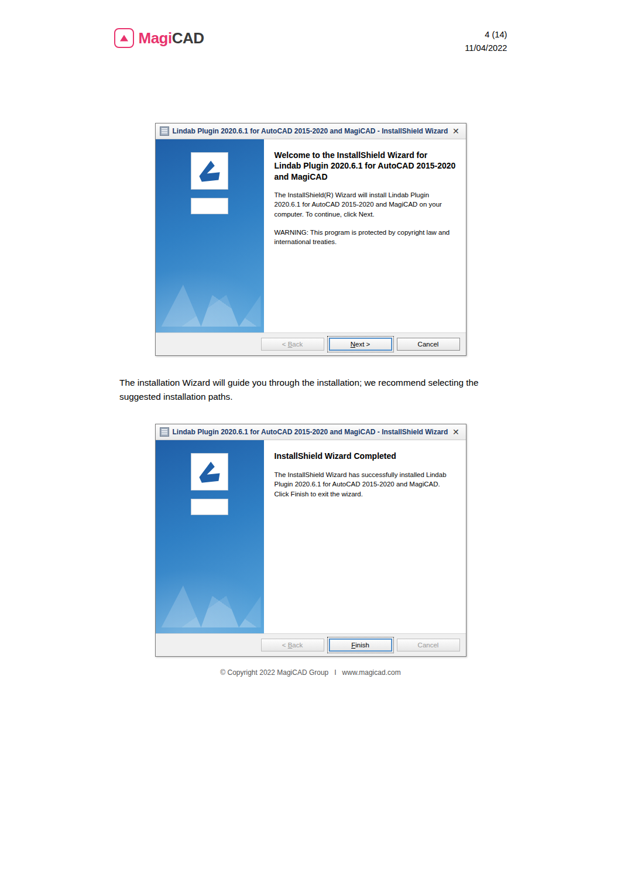Magi CAD
4 (14)
11/04/2022
Lindab Plugin 2020.6.1 for AutoCAD 2015-2020 and MagiCAD - InstallShield Wizard
✕
Welcome to the InstallShield Wizard for Lindab Plugin 2020.6.1 for AutoCAD 2015-2020 and MagiCAD
The InstallShield(R) Wizard will install Lindab Plugin 2020.6.1 for AutoCAD 2015-2020 and MagiCAD on your computer. To continue, click Next.
WARNING: This program is protected by copyright law and international treaties.
< Back
Next >
Cancel
The installation Wizard will guide you through the installation; we recommend selecting the suggested installation paths.
Lindab Plugin 2020.6.1 for AutoCAD 2015-2020 and MagiCAD - InstallShield Wizard
✕
InstallShield Wizard Completed
The InstallShield Wizard has successfully installed Lindab Plugin 2020.6.1 for AutoCAD 2015-2020 and MagiCAD. Click Finish to exit the wizard.
< Back
Finish
Cancel
© Copyright 2022 MagiCAD Group I www.magicad.com